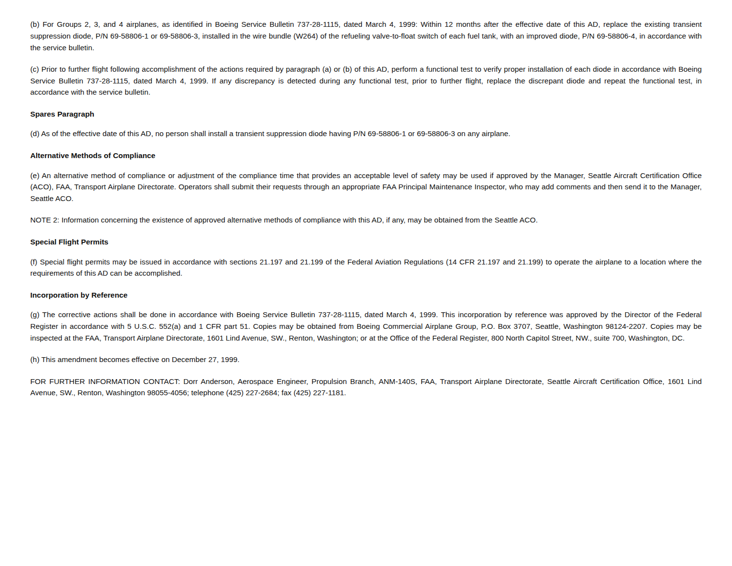(b) For Groups 2, 3, and 4 airplanes, as identified in Boeing Service Bulletin 737-28-1115, dated March 4, 1999: Within 12 months after the effective date of this AD, replace the existing transient suppression diode, P/N 69-58806-1 or 69-58806-3, installed in the wire bundle (W264) of the refueling valve-to-float switch of each fuel tank, with an improved diode, P/N 69-58806-4, in accordance with the service bulletin.
(c) Prior to further flight following accomplishment of the actions required by paragraph (a) or (b) of this AD, perform a functional test to verify proper installation of each diode in accordance with Boeing Service Bulletin 737-28-1115, dated March 4, 1999. If any discrepancy is detected during any functional test, prior to further flight, replace the discrepant diode and repeat the functional test, in accordance with the service bulletin.
Spares Paragraph
(d) As of the effective date of this AD, no person shall install a transient suppression diode having P/N 69-58806-1 or 69-58806-3 on any airplane.
Alternative Methods of Compliance
(e) An alternative method of compliance or adjustment of the compliance time that provides an acceptable level of safety may be used if approved by the Manager, Seattle Aircraft Certification Office (ACO), FAA, Transport Airplane Directorate. Operators shall submit their requests through an appropriate FAA Principal Maintenance Inspector, who may add comments and then send it to the Manager, Seattle ACO.
NOTE 2: Information concerning the existence of approved alternative methods of compliance with this AD, if any, may be obtained from the Seattle ACO.
Special Flight Permits
(f) Special flight permits may be issued in accordance with sections 21.197 and 21.199 of the Federal Aviation Regulations (14 CFR 21.197 and 21.199) to operate the airplane to a location where the requirements of this AD can be accomplished.
Incorporation by Reference
(g) The corrective actions shall be done in accordance with Boeing Service Bulletin 737-28-1115, dated March 4, 1999. This incorporation by reference was approved by the Director of the Federal Register in accordance with 5 U.S.C. 552(a) and 1 CFR part 51. Copies may be obtained from Boeing Commercial Airplane Group, P.O. Box 3707, Seattle, Washington 98124-2207. Copies may be inspected at the FAA, Transport Airplane Directorate, 1601 Lind Avenue, SW., Renton, Washington; or at the Office of the Federal Register, 800 North Capitol Street, NW., suite 700, Washington, DC.
(h) This amendment becomes effective on December 27, 1999.
FOR FURTHER INFORMATION CONTACT: Dorr Anderson, Aerospace Engineer, Propulsion Branch, ANM-140S, FAA, Transport Airplane Directorate, Seattle Aircraft Certification Office, 1601 Lind Avenue, SW., Renton, Washington 98055-4056; telephone (425) 227-2684; fax (425) 227-1181.